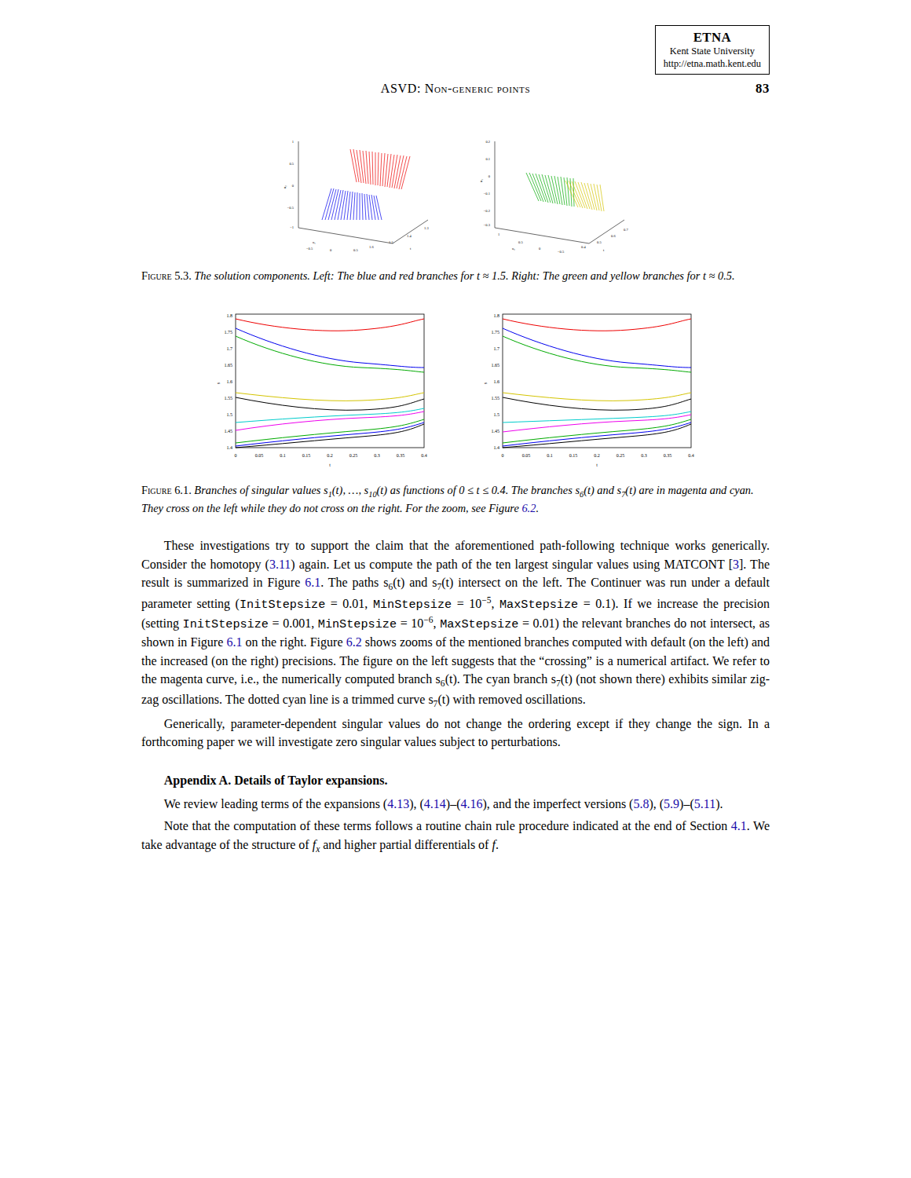ETNA
Kent State University
http://etna.math.kent.edu
ASVD: Non-generic points 83
1 0.5 0 −0.5 −1 u₂ −0.5 0 0.5 u₁ 1.6 1.5 1.4 1.3 t
0.2 0.1 0 −0.1 −0.2 −0.3 u₃ 1 0.5 0 −0.5 u₂ 0.4 0.5 0.6 0.7 t
Figure 5.3. The solution components. Left: The blue and red branches for t ≈ 1.5. Right: The green and yellow branches for t ≈ 0.5.
1.8 1.75 1.7 1.65 1.6 1.55 1.5 1.45 1.4 s 0 0.05 0.1 0.15 0.2 0.25 0.3 0.35 0.4 t
1.8 1.75 1.7 1.65 1.6 1.55 1.5 1.45 1.4 s 0 0.05 0.1 0.15 0.2 0.25 0.3 0.35 0.4 t
Figure 6.1. Branches of singular values s1(t), …, s10(t) as functions of 0 ≤ t ≤ 0.4. The branches s6(t) and s7(t) are in magenta and cyan. They cross on the left while they do not cross on the right. For the zoom, see Figure 6.2.
These investigations try to support the claim that the aforementioned path-following technique works generically. Consider the homotopy (3.11) again. Let us compute the path of the ten largest singular values using MATCONT [3]. The result is summarized in Figure 6.1. The paths s6(t) and s7(t) intersect on the left. The Continuer was run under a default parameter setting (InitStepsize = 0.01, MinStepsize = 10−5, MaxStepsize = 0.1). If we increase the precision (setting InitStepsize = 0.001, MinStepsize = 10−6, MaxStepsize = 0.01) the relevant branches do not intersect, as shown in Figure 6.1 on the right. Figure 6.2 shows zooms of the mentioned branches computed with default (on the left) and the increased (on the right) precisions. The figure on the left suggests that the “crossing” is a numerical artifact. We refer to the magenta curve, i.e., the numerically computed branch s6(t). The cyan branch s7(t) (not shown there) exhibits similar zig-zag oscillations. The dotted cyan line is a trimmed curve s7(t) with removed oscillations.
Generically, parameter-dependent singular values do not change the ordering except if they change the sign. In a forthcoming paper we will investigate zero singular values subject to perturbations.
Appendix A. Details of Taylor expansions.
We review leading terms of the expansions (4.13), (4.14)–(4.16), and the imperfect versions (5.8), (5.9)–(5.11).
Note that the computation of these terms follows a routine chain rule procedure indicated at the end of Section 4.1. We take advantage of the structure of fx and higher partial differentials of f.